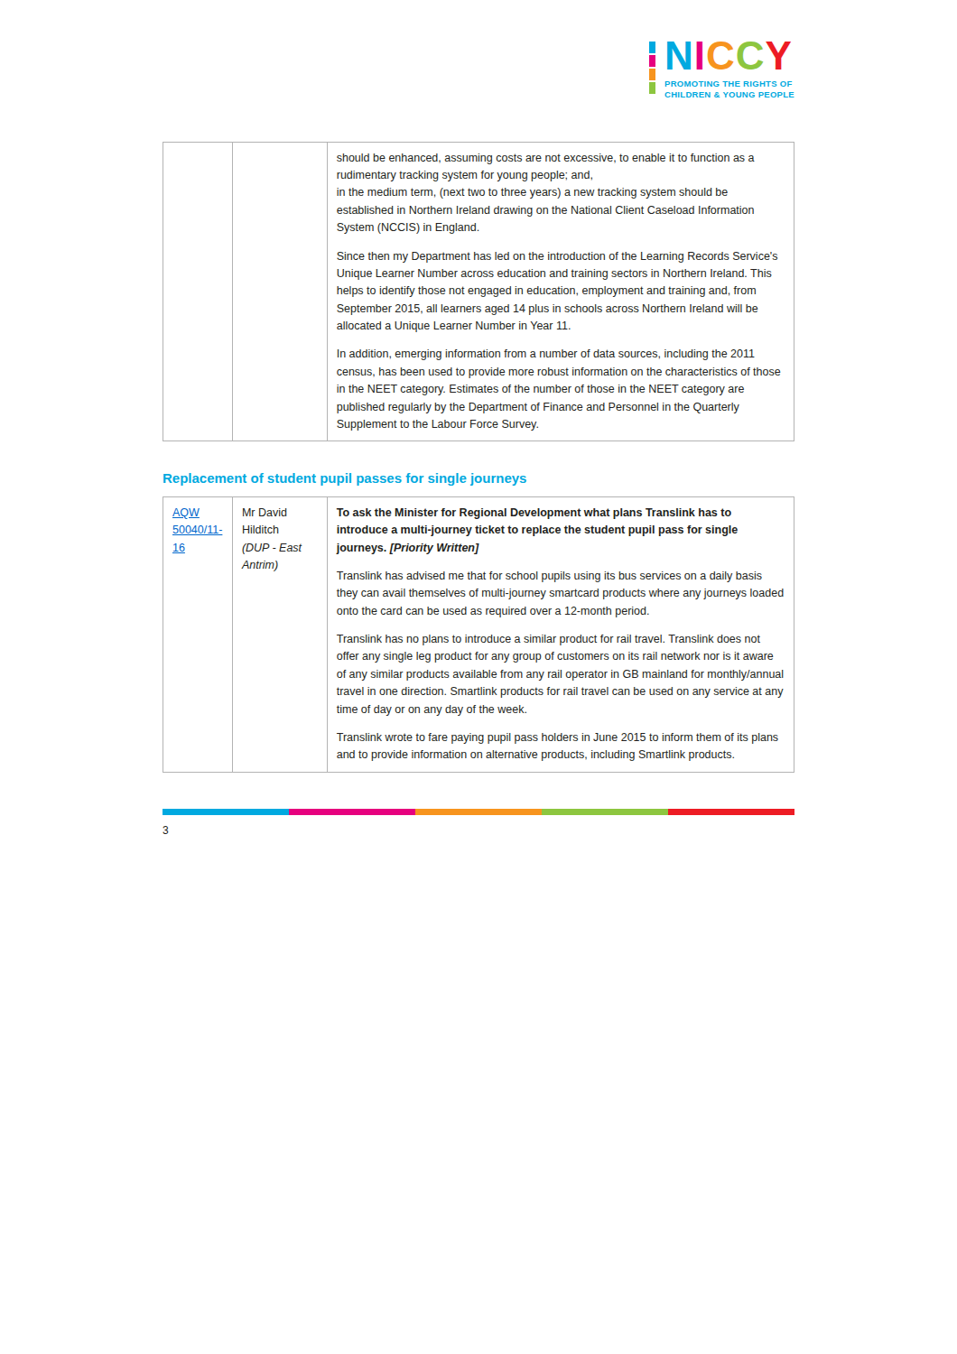NICCY
PROMOTING THE RIGHTS OF
CHILDREN & YOUNG PEOPLE
| | | should be enhanced, assuming costs are not excessive, to enable it to function as a rudimentary tracking system for young people; and, in the medium term, (next two to three years) a new tracking system should be established in Northern Ireland drawing on the National Client Caseload Information System (NCCIS) in England. Since then my Department has led on the introduction of the Learning Records Service's Unique Learner Number across education and training sectors in Northern Ireland. This helps to identify those not engaged in education, employment and training and, from September 2015, all learners aged 14 plus in schools across Northern Ireland will be allocated a Unique Learner Number in Year 11. In addition, emerging information from a number of data sources, including the 2011 census, has been used to provide more robust information on the characteristics of those in the NEET category. Estimates of the number of those in the NEET category are published regularly by the Department of Finance and Personnel in the Quarterly Supplement to the Labour Force Survey. |
Replacement of student pupil passes for single journeys
| AQW 50040/11-16 | Mr David Hilditch (DUP - East Antrim) | To ask the Minister for Regional Development what plans Translink has to introduce a multi-journey ticket to replace the student pupil pass for single journeys. [Priority Written] Translink has advised me that for school pupils using its bus services on a daily basis they can avail themselves of multi-journey smartcard products where any journeys loaded onto the card can be used as required over a 12-month period. Translink has no plans to introduce a similar product for rail travel. Translink does not offer any single leg product for any group of customers on its rail network nor is it aware of any similar products available from any rail operator in GB mainland for monthly/annual travel in one direction. Smartlink products for rail travel can be used on any service at any time of day or on any day of the week. Translink wrote to fare paying pupil pass holders in June 2015 to inform them of its plans and to provide information on alternative products, including Smartlink products. |
3